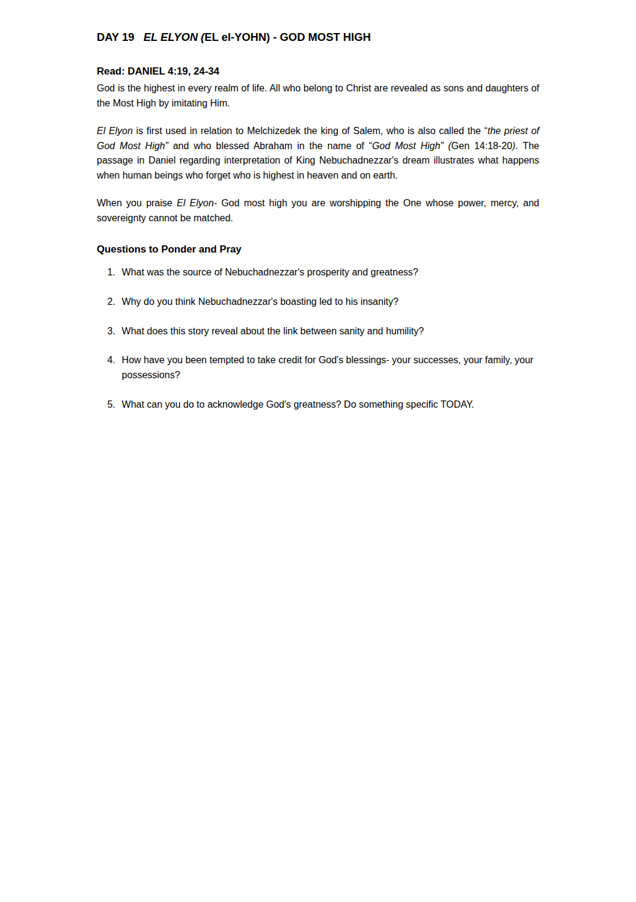DAY 19 EL ELYON (EL el-YOHN) - GOD MOST HIGH
Read: DANIEL 4:19, 24-34
God is the highest in every realm of life. All who belong to Christ are revealed as sons and daughters of the Most High by imitating Him.
El Elyon is first used in relation to Melchizedek the king of Salem, who is also called the “the priest of God Most High” and who blessed Abraham in the name of “God Most High” (Gen 14:18-20). The passage in Daniel regarding interpretation of King Nebuchadnezzar's dream illustrates what happens when human beings who forget who is highest in heaven and on earth.
When you praise El Elyon- God most high you are worshipping the One whose power, mercy, and sovereignty cannot be matched.
Questions to Ponder and Pray
What was the source of Nebuchadnezzar's prosperity and greatness?
Why do you think Nebuchadnezzar's boasting led to his insanity?
What does this story reveal about the link between sanity and humility?
How have you been tempted to take credit for God's blessings- your successes, your family, your possessions?
What can you do to acknowledge God's greatness? Do something specific TODAY.